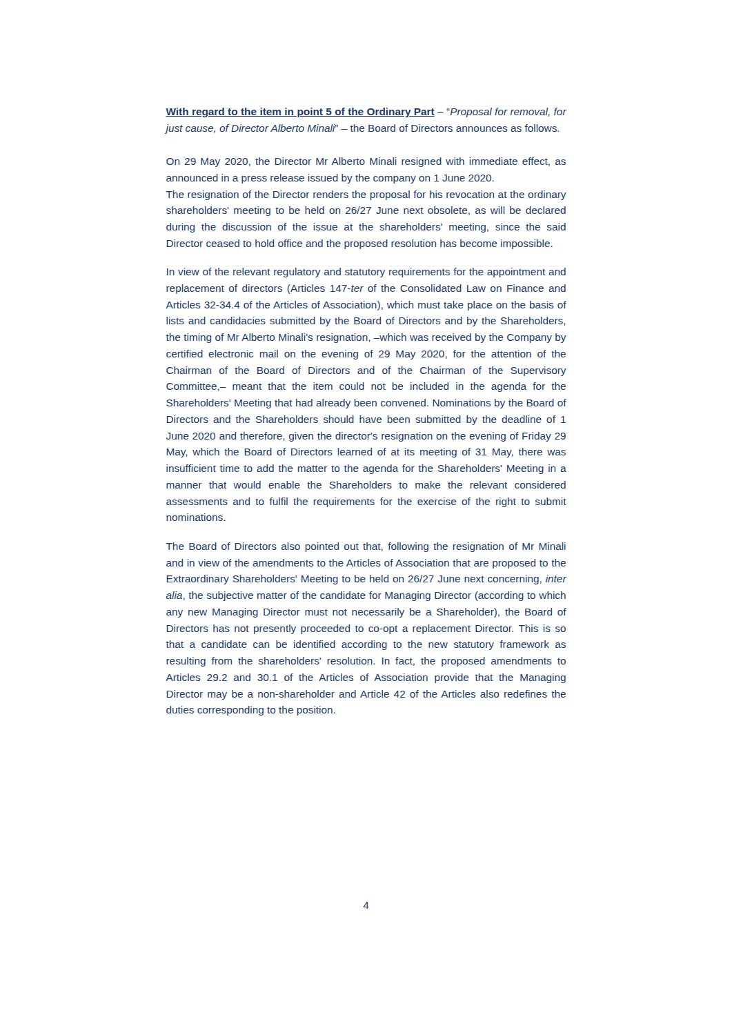With regard to the item in point 5 of the Ordinary Part – “Proposal for removal, for just cause, of Director Alberto Minali” – the Board of Directors announces as follows.
On 29 May 2020, the Director Mr Alberto Minali resigned with immediate effect, as announced in a press release issued by the company on 1 June 2020.
The resignation of the Director renders the proposal for his revocation at the ordinary shareholders' meeting to be held on 26/27 June next obsolete, as will be declared during the discussion of the issue at the shareholders' meeting, since the said Director ceased to hold office and the proposed resolution has become impossible.
In view of the relevant regulatory and statutory requirements for the appointment and replacement of directors (Articles 147-ter of the Consolidated Law on Finance and Articles 32-34.4 of the Articles of Association), which must take place on the basis of lists and candidacies submitted by the Board of Directors and by the Shareholders, the timing of Mr Alberto Minali's resignation, –which was received by the Company by certified electronic mail on the evening of 29 May 2020, for the attention of the Chairman of the Board of Directors and of the Chairman of the Supervisory Committee,– meant that the item could not be included in the agenda for the Shareholders' Meeting that had already been convened. Nominations by the Board of Directors and the Shareholders should have been submitted by the deadline of 1 June 2020 and therefore, given the director's resignation on the evening of Friday 29 May, which the Board of Directors learned of at its meeting of 31 May, there was insufficient time to add the matter to the agenda for the Shareholders' Meeting in a manner that would enable the Shareholders to make the relevant considered assessments and to fulfil the requirements for the exercise of the right to submit nominations.
The Board of Directors also pointed out that, following the resignation of Mr Minali and in view of the amendments to the Articles of Association that are proposed to the Extraordinary Shareholders' Meeting to be held on 26/27 June next concerning, inter alia, the subjective matter of the candidate for Managing Director (according to which any new Managing Director must not necessarily be a Shareholder), the Board of Directors has not presently proceeded to co-opt a replacement Director. This is so that a candidate can be identified according to the new statutory framework as resulting from the shareholders' resolution. In fact, the proposed amendments to Articles 29.2 and 30.1 of the Articles of Association provide that the Managing Director may be a non-shareholder and Article 42 of the Articles also redefines the duties corresponding to the position.
4